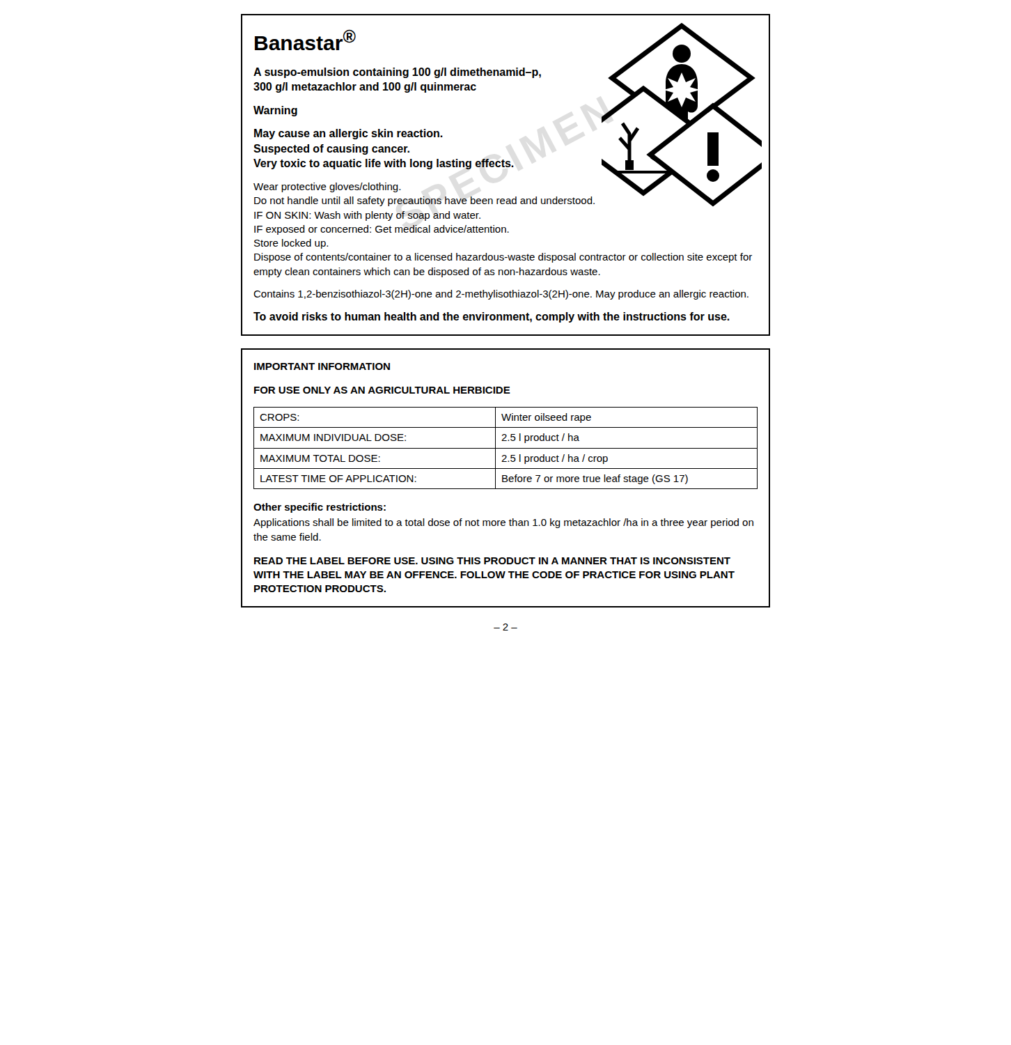SPECIMEN
Banastar®
A suspo-emulsion containing 100 g/l dimethenamid–p,
300 g/l metazachlor and 100 g/l quinmerac
Warning
May cause an allergic skin reaction.
Suspected of causing cancer.
Very toxic to aquatic life with long lasting effects.
Wear protective gloves/clothing.
Do not handle until all safety precautions have been read and understood.
IF ON SKIN: Wash with plenty of soap and water.
IF exposed or concerned: Get medical advice/attention.
Store locked up.
Dispose of contents/container to a licensed hazardous-waste disposal contractor or collection site except for empty clean containers which can be disposed of as non-hazardous waste.
Contains 1,2-benzisothiazol-3(2H)-one and 2-methylisothiazol-3(2H)-one. May produce an allergic reaction.
To avoid risks to human health and the environment, comply with the instructions for use.
Important Information
For use only as an agricultural herbicide
| Crops: | Winter oilseed rape |
| Maximum individual dose: | 2.5 l product / ha |
| Maximum total dose: | 2.5 l product / ha / crop |
| Latest time of application: | Before 7 or more true leaf stage (GS 17) |
Other specific restrictions:
Applications shall be limited to a total dose of not more than 1.0 kg metazachlor /ha in a three year period on the same field.
Read the label before use. Using this product in a manner that is inconsistent with the label may be an offence. Follow the code of practice for using plant protection products.
– 2 –